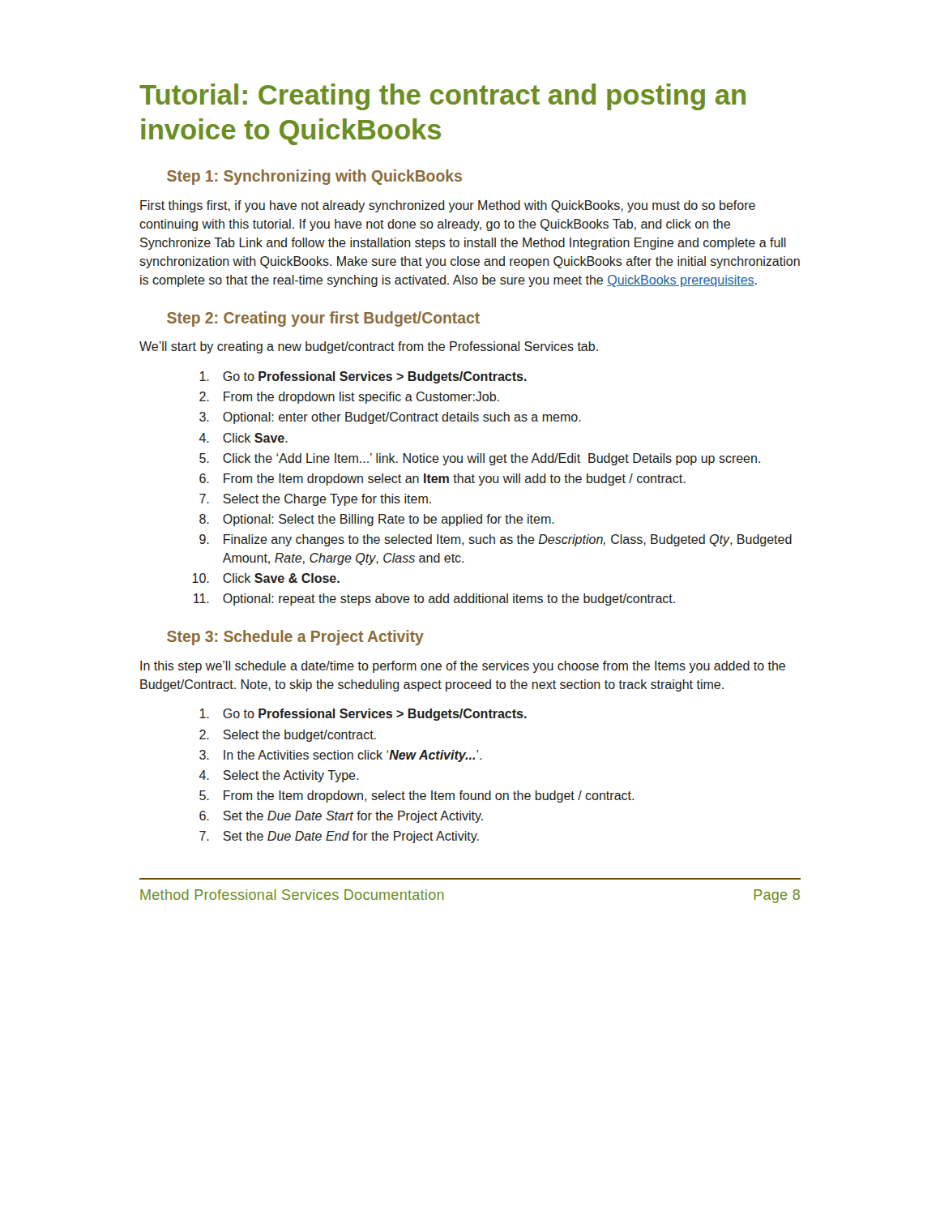Tutorial: Creating the contract and posting an invoice to QuickBooks
Step 1: Synchronizing with QuickBooks
First things first, if you have not already synchronized your Method with QuickBooks, you must do so before continuing with this tutorial. If you have not done so already, go to the QuickBooks Tab, and click on the Synchronize Tab Link and follow the installation steps to install the Method Integration Engine and complete a full synchronization with QuickBooks. Make sure that you close and reopen QuickBooks after the initial synchronization is complete so that the real-time synching is activated. Also be sure you meet the QuickBooks prerequisites.
Step 2: Creating your first Budget/Contact
We’ll start by creating a new budget/contract from the Professional Services tab.
Go to Professional Services > Budgets/Contracts.
From the dropdown list specific a Customer:Job.
Optional: enter other Budget/Contract details such as a memo.
Click Save.
Click the ‘Add Line Item...’ link. Notice you will get the Add/Edit Budget Details pop up screen.
From the Item dropdown select an Item that you will add to the budget / contract.
Select the Charge Type for this item.
Optional: Select the Billing Rate to be applied for the item.
Finalize any changes to the selected Item, such as the Description, Class, Budgeted Qty, Budgeted Amount, Rate, Charge Qty, Class and etc.
Click Save & Close.
Optional: repeat the steps above to add additional items to the budget/contract.
Step 3: Schedule a Project Activity
In this step we’ll schedule a date/time to perform one of the services you choose from the Items you added to the Budget/Contract. Note, to skip the scheduling aspect proceed to the next section to track straight time.
Go to Professional Services > Budgets/Contracts.
Select the budget/contract.
In the Activities section click ‘New Activity...’.
Select the Activity Type.
From the Item dropdown, select the Item found on the budget / contract.
Set the Due Date Start for the Project Activity.
Set the Due Date End for the Project Activity.
Method Professional Services Documentation Page 8